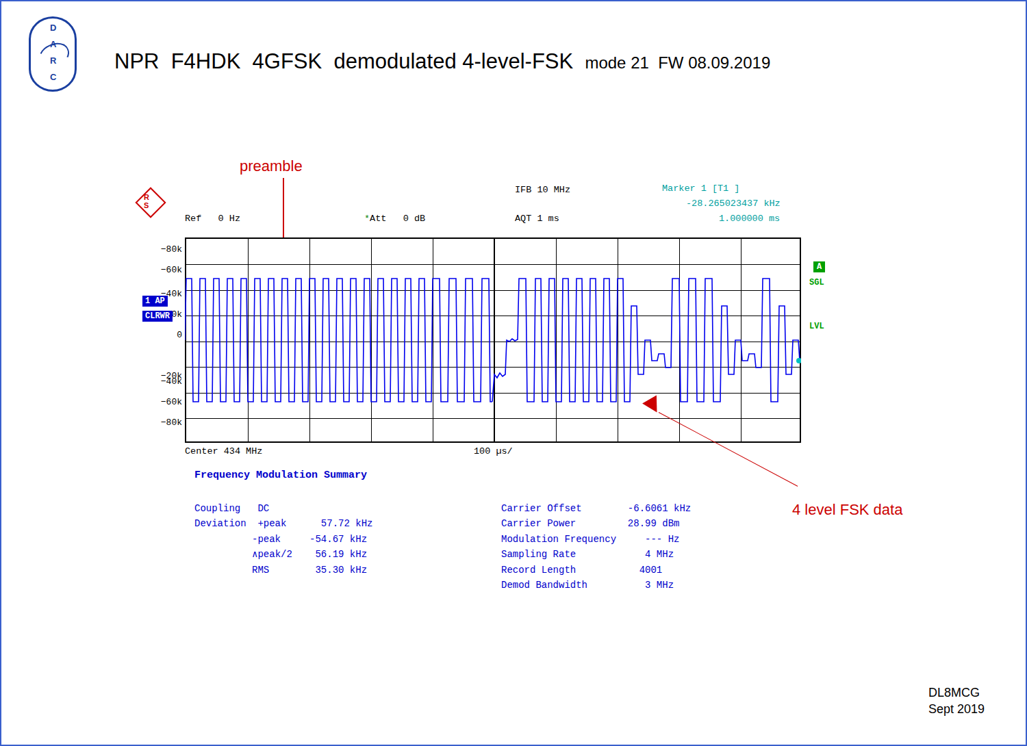D A R C
NPR F4HDK 4GFSK demodulated 4-level-FSK mode 21 FW 08.09.2019
preamble
R
S
Ref 0 Hz
*Att 0 dB
IFB 10 MHz
AQT 1 ms
Marker 1 [T1 ]
-28.265023437 kHz
1.000000 ms
−80k
−60k
−40k
−20k
0
−20k
−40k
−60k
−80k
A
SGL
LVL
1 AP
CLRWR
Center 434 MHz
100 µs/
4 level FSK data
Frequency Modulation Summary
Coupling DC Deviation +peak 57.72 kHz -peak -54.67 kHz ∧peak/2 56.19 kHz RMS 35.30 kHz
Carrier Offset -6.6061 kHz Carrier Power 28.99 dBm Modulation Frequency --- Hz Sampling Rate 4 MHz Record Length 4001 Demod Bandwidth 3 MHz
DL8MCG
Sept 2019